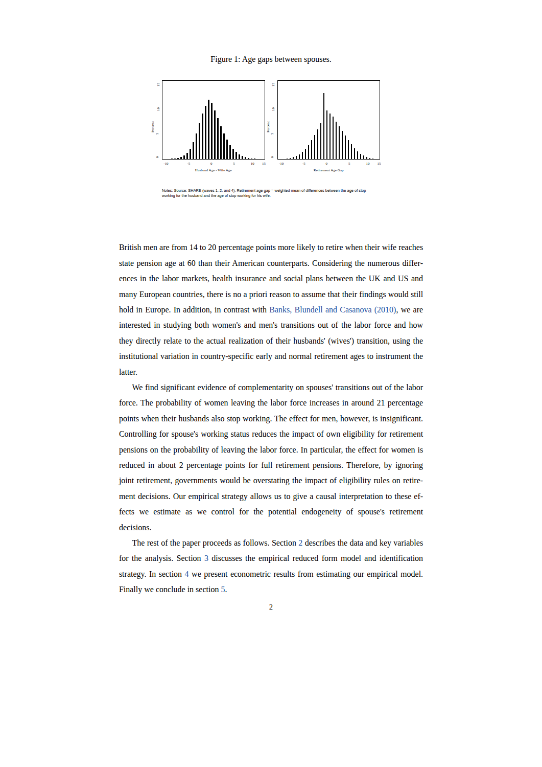Figure 1: Age gaps between spouses.
Percent
15
10
5
0
-10
-5
0
5
10
15
Husband Age - Wife Age
Percent
15
10
5
0
-10
-5
0
5
10
15
Retirement Age Gap
Notes: Source: SHARE (waves 1, 2, and 4). Retirement age gap = weighted mean of differences between the age of stop working for the husband and the age of stop working for his wife.
British men are from 14 to 20 percentage points more likely to retire when their wife reaches state pension age at 60 than their American counterparts. Considering the numerous differences in the labor markets, health insurance and social plans between the UK and US and many European countries, there is no a priori reason to assume that their findings would still hold in Europe. In addition, in contrast with Banks, Blundell and Casanova (2010), we are interested in studying both women's and men's transitions out of the labor force and how they directly relate to the actual realization of their husbands' (wives') transition, using the institutional variation in country-specific early and normal retirement ages to instrument the latter.
We find significant evidence of complementarity on spouses' transitions out of the labor force. The probability of women leaving the labor force increases in around 21 percentage points when their husbands also stop working. The effect for men, however, is insignificant. Controlling for spouse's working status reduces the impact of own eligibility for retirement pensions on the probability of leaving the labor force. In particular, the effect for women is reduced in about 2 percentage points for full retirement pensions. Therefore, by ignoring joint retirement, governments would be overstating the impact of eligibility rules on retirement decisions. Our empirical strategy allows us to give a causal interpretation to these effects we estimate as we control for the potential endogeneity of spouse's retirement decisions.
The rest of the paper proceeds as follows. Section 2 describes the data and key variables for the analysis. Section 3 discusses the empirical reduced form model and identification strategy. In section 4 we present econometric results from estimating our empirical model. Finally we conclude in section 5.
2